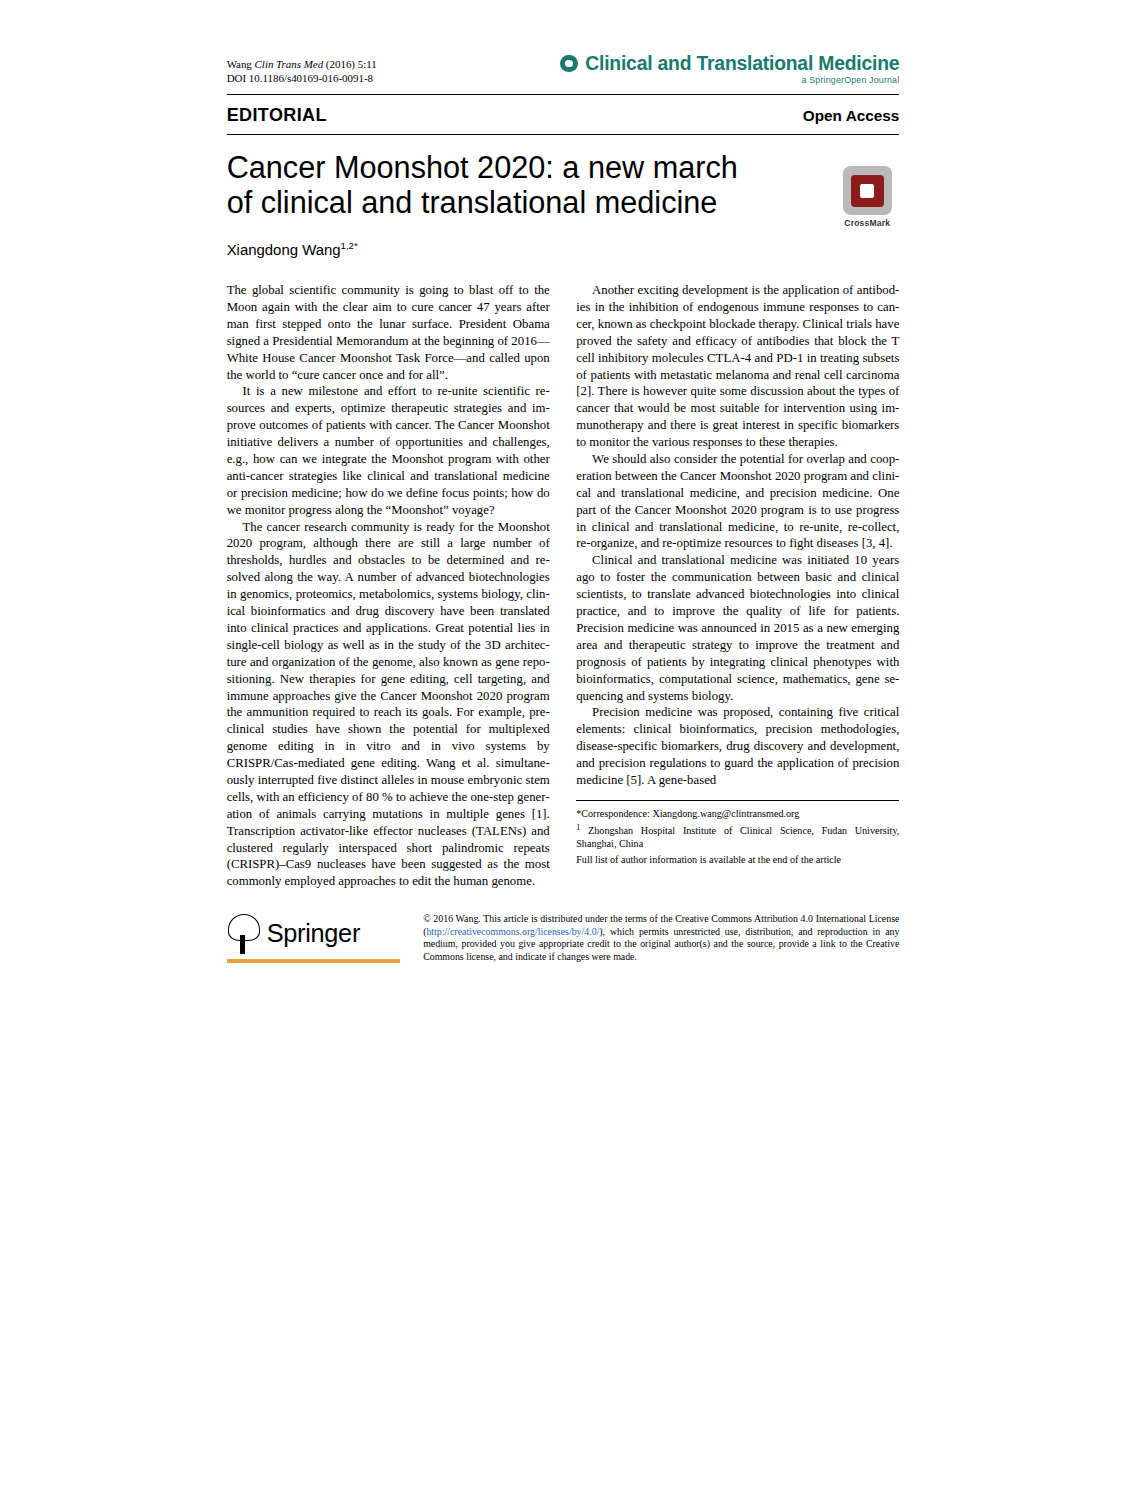Wang Clin Trans Med (2016) 5:11
DOI 10.1186/s40169-016-0091-8
Clinical and Translational Medicine
a SpringerOpen Journal
EDITORIAL
Open Access
CrossMark
Cancer Moonshot 2020: a new march
of clinical and translational medicine
Xiangdong Wang1,2*
The global scientific community is going to blast off to the Moon again with the clear aim to cure cancer 47 years after man first stepped onto the lunar surface. President Obama signed a Presidential Memorandum at the beginning of 2016—White House Cancer Moonshot Task Force—and called upon the world to “cure cancer once and for all”.
It is a new milestone and effort to re-unite scientific resources and experts, optimize therapeutic strategies and improve outcomes of patients with cancer. The Cancer Moonshot initiative delivers a number of opportunities and challenges, e.g., how can we integrate the Moonshot program with other anti-cancer strategies like clinical and translational medicine or precision medicine; how do we define focus points; how do we monitor progress along the “Moonshot” voyage?
The cancer research community is ready for the Moonshot 2020 program, although there are still a large number of thresholds, hurdles and obstacles to be determined and resolved along the way. A number of advanced biotechnologies in genomics, proteomics, metabolomics, systems biology, clinical bioinformatics and drug discovery have been translated into clinical practices and applications. Great potential lies in single-cell biology as well as in the study of the 3D architecture and organization of the genome, also known as gene repositioning. New therapies for gene editing, cell targeting, and immune approaches give the Cancer Moonshot 2020 program the ammunition required to reach its goals. For example, preclinical studies have shown the potential for multiplexed genome editing in in vitro and in vivo systems by CRISPR/Cas-mediated gene editing. Wang et al. simultaneously interrupted five distinct alleles in mouse embryonic stem cells, with an efficiency of 80 % to achieve the one-step generation of animals carrying mutations in multiple genes [1]. Transcription activator-like effector nucleases (TALENs) and clustered regularly interspaced short palindromic repeats (CRISPR)–Cas9 nucleases have been suggested as the most commonly employed approaches to edit the human genome.
Another exciting development is the application of antibodies in the inhibition of endogenous immune responses to cancer, known as checkpoint blockade therapy. Clinical trials have proved the safety and efficacy of antibodies that block the T cell inhibitory molecules CTLA-4 and PD-1 in treating subsets of patients with metastatic melanoma and renal cell carcinoma [2]. There is however quite some discussion about the types of cancer that would be most suitable for intervention using immunotherapy and there is great interest in specific biomarkers to monitor the various responses to these therapies.
We should also consider the potential for overlap and cooperation between the Cancer Moonshot 2020 program and clinical and translational medicine, and precision medicine. One part of the Cancer Moonshot 2020 program is to use progress in clinical and translational medicine, to re-unite, re-collect, re-organize, and re-optimize resources to fight diseases [3, 4].
Clinical and translational medicine was initiated 10 years ago to foster the communication between basic and clinical scientists, to translate advanced biotechnologies into clinical practice, and to improve the quality of life for patients. Precision medicine was announced in 2015 as a new emerging area and therapeutic strategy to improve the treatment and prognosis of patients by integrating clinical phenotypes with bioinformatics, computational science, mathematics, gene sequencing and systems biology.
Precision medicine was proposed, containing five critical elements: clinical bioinformatics, precision methodologies, disease-specific biomarkers, drug discovery and development, and precision regulations to guard the application of precision medicine [5]. A gene-based
*Correspondence: Xiangdong.wang@clintransmed.org
1 Zhongshan Hospital Institute of Clinical Science, Fudan University, Shanghai, China
Full list of author information is available at the end of the article
Springer
© 2016 Wang. This article is distributed under the terms of the Creative Commons Attribution 4.0 International License (http://creativecommons.org/licenses/by/4.0/), which permits unrestricted use, distribution, and reproduction in any medium, provided you give appropriate credit to the original author(s) and the source, provide a link to the Creative Commons license, and indicate if changes were made.